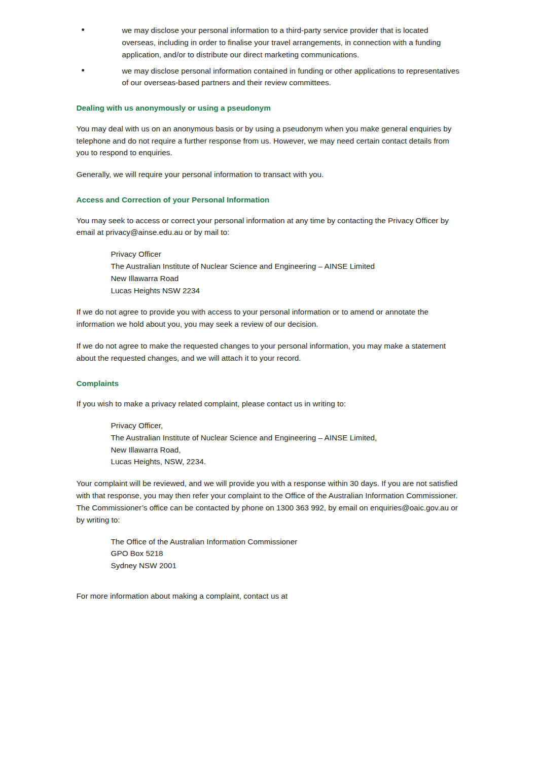we may disclose your personal information to a third-party service provider that is located overseas, including in order to finalise your travel arrangements, in connection with a funding application, and/or to distribute our direct marketing communications.
we may disclose personal information contained in funding or other applications to representatives of our overseas-based partners and their review committees.
Dealing with us anonymously or using a pseudonym
You may deal with us on an anonymous basis or by using a pseudonym when you make general enquiries by telephone and do not require a further response from us. However, we may need certain contact details from you to respond to enquiries.
Generally, we will require your personal information to transact with you.
Access and Correction of your Personal Information
You may seek to access or correct your personal information at any time by contacting the Privacy Officer by email at privacy@ainse.edu.au or by mail to:
Privacy Officer
The Australian Institute of Nuclear Science and Engineering – AINSE Limited
New Illawarra Road
Lucas Heights NSW 2234
If we do not agree to provide you with access to your personal information or to amend or annotate the information we hold about you, you may seek a review of our decision.
If we do not agree to make the requested changes to your personal information, you may make a statement about the requested changes, and we will attach it to your record.
Complaints
If you wish to make a privacy related complaint, please contact us in writing to:
Privacy Officer,
The Australian Institute of Nuclear Science and Engineering – AINSE Limited,
New Illawarra Road,
Lucas Heights, NSW, 2234.
Your complaint will be reviewed, and we will provide you with a response within 30 days. If you are not satisfied with that response, you may then refer your complaint to the Office of the Australian Information Commissioner. The Commissioner’s office can be contacted by phone on 1300 363 992, by email on enquiries@oaic.gov.au or by writing to:
The Office of the Australian Information Commissioner
GPO Box 5218
Sydney NSW 2001
For more information about making a complaint, contact us at